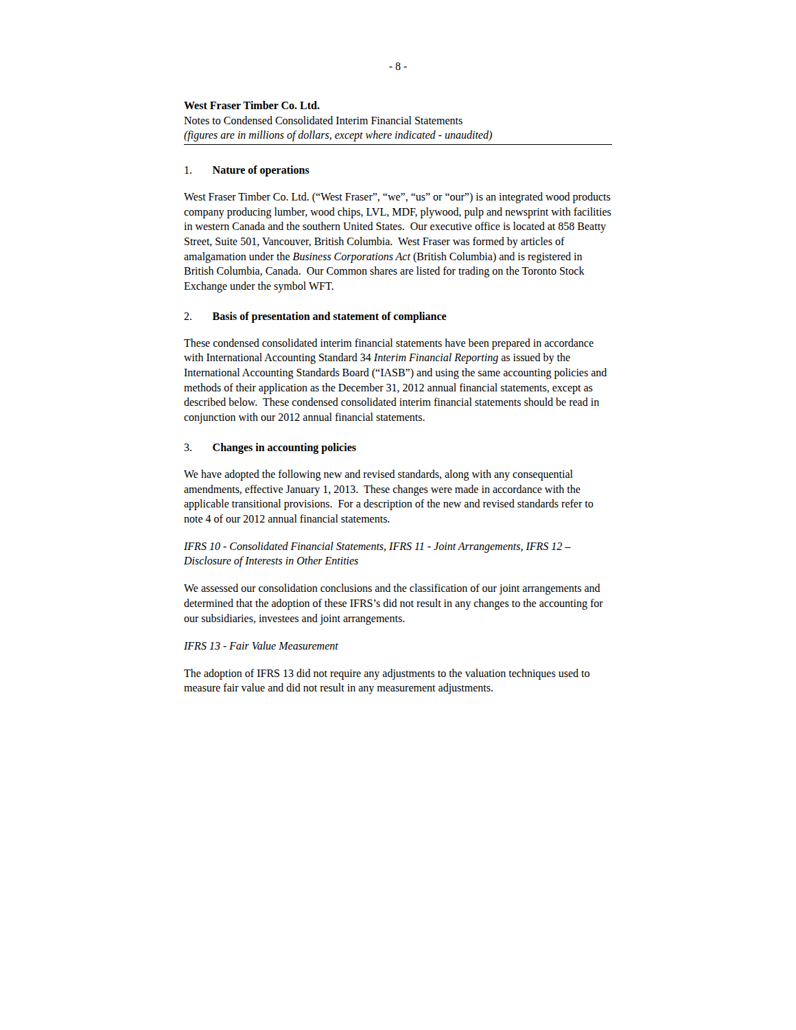- 8 -
West Fraser Timber Co. Ltd.
Notes to Condensed Consolidated Interim Financial Statements
(figures are in millions of dollars, except where indicated - unaudited)
1. Nature of operations
West Fraser Timber Co. Ltd. (“West Fraser”, “we”, “us” or “our”) is an integrated wood products company producing lumber, wood chips, LVL, MDF, plywood, pulp and newsprint with facilities in western Canada and the southern United States. Our executive office is located at 858 Beatty Street, Suite 501, Vancouver, British Columbia. West Fraser was formed by articles of amalgamation under the Business Corporations Act (British Columbia) and is registered in British Columbia, Canada. Our Common shares are listed for trading on the Toronto Stock Exchange under the symbol WFT.
2. Basis of presentation and statement of compliance
These condensed consolidated interim financial statements have been prepared in accordance with International Accounting Standard 34 Interim Financial Reporting as issued by the International Accounting Standards Board (“IASB”) and using the same accounting policies and methods of their application as the December 31, 2012 annual financial statements, except as described below. These condensed consolidated interim financial statements should be read in conjunction with our 2012 annual financial statements.
3. Changes in accounting policies
We have adopted the following new and revised standards, along with any consequential amendments, effective January 1, 2013. These changes were made in accordance with the applicable transitional provisions. For a description of the new and revised standards refer to note 4 of our 2012 annual financial statements.
IFRS 10 - Consolidated Financial Statements, IFRS 11 - Joint Arrangements, IFRS 12 – Disclosure of Interests in Other Entities
We assessed our consolidation conclusions and the classification of our joint arrangements and determined that the adoption of these IFRS’s did not result in any changes to the accounting for our subsidiaries, investees and joint arrangements.
IFRS 13 - Fair Value Measurement
The adoption of IFRS 13 did not require any adjustments to the valuation techniques used to measure fair value and did not result in any measurement adjustments.